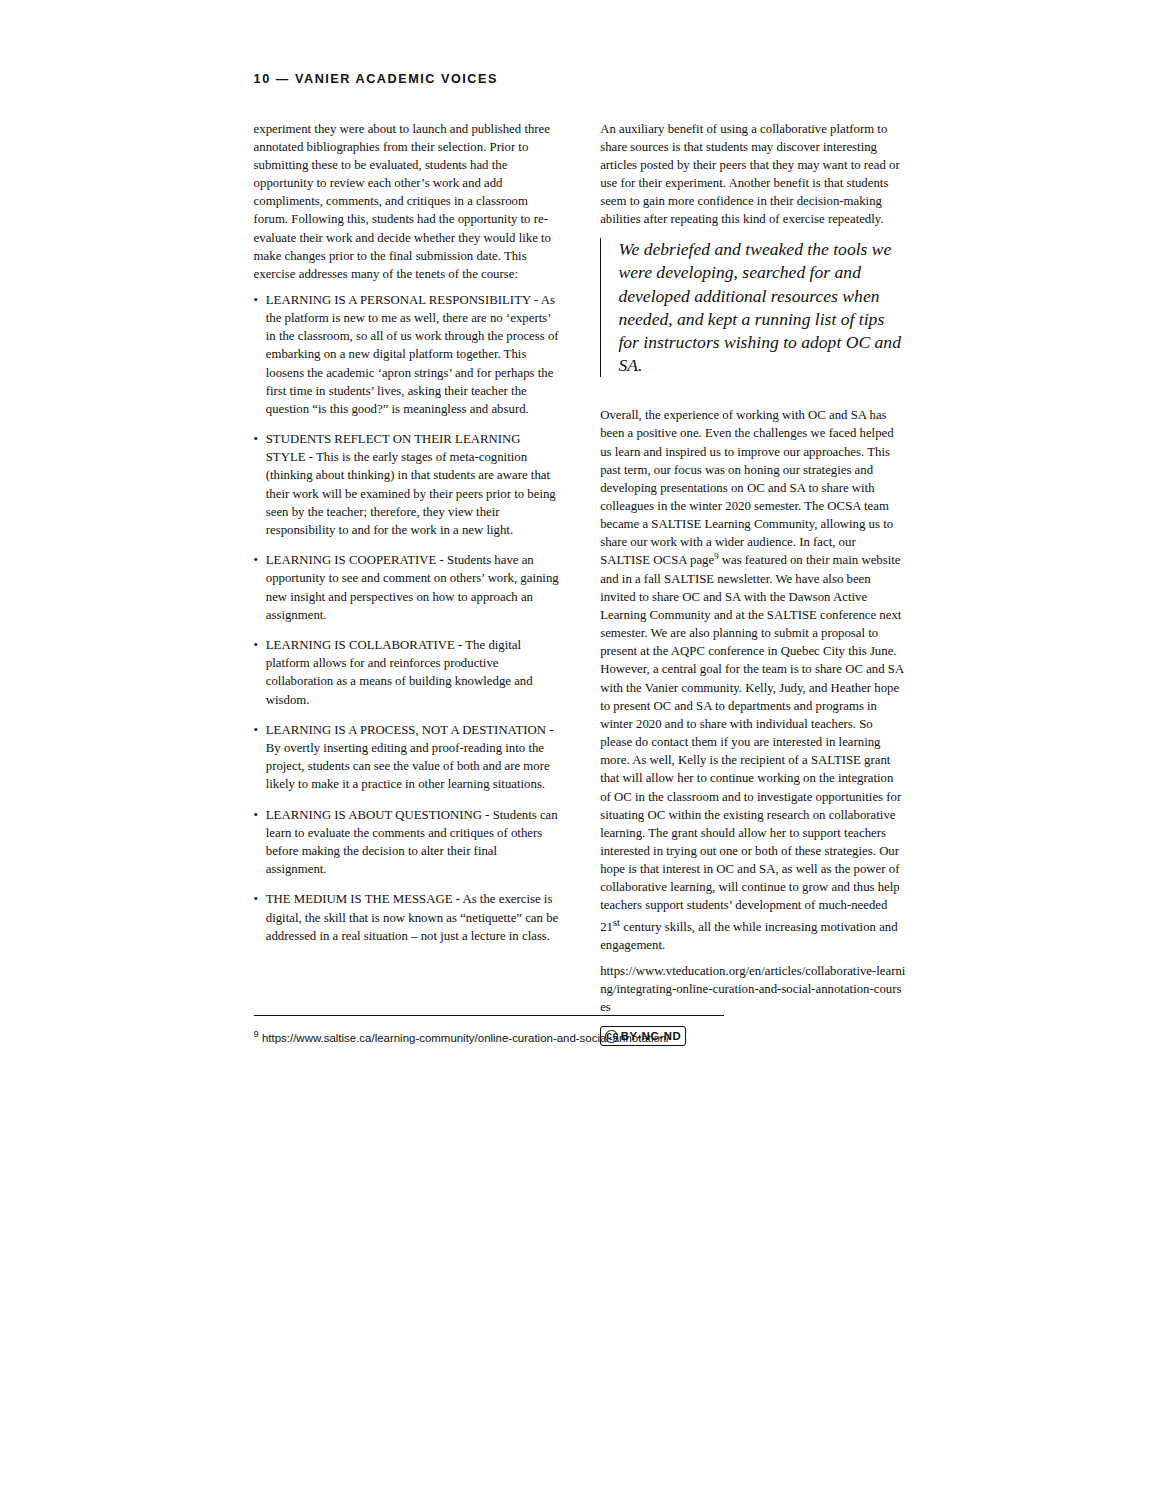10 — VANIER ACADEMIC VOICES
experiment they were about to launch and published three annotated bibliographies from their selection. Prior to submitting these to be evaluated, students had the opportunity to review each other’s work and add compliments, comments, and critiques in a classroom forum. Following this, students had the opportunity to re-evaluate their work and decide whether they would like to make changes prior to the final submission date. This exercise addresses many of the tenets of the course:
Learning is a personal responsibility - As the platform is new to me as well, there are no ‘experts’ in the classroom, so all of us work through the process of embarking on a new digital platform together. This loosens the academic ‘apron strings’ and for perhaps the first time in students’ lives, asking their teacher the question “is this good?” is meaningless and absurd.
Students reflect on their learning style - This is the early stages of meta-cognition (thinking about thinking) in that students are aware that their work will be examined by their peers prior to being seen by the teacher; therefore, they view their responsibility to and for the work in a new light.
Learning is cooperative - Students have an opportunity to see and comment on others’ work, gaining new insight and perspectives on how to approach an assignment.
Learning is collaborative - The digital platform allows for and reinforces productive collaboration as a means of building knowledge and wisdom.
Learning is a process, not a destination - By overtly inserting editing and proof-reading into the project, students can see the value of both and are more likely to make it a practice in other learning situations.
Learning is about questioning - Students can learn to evaluate the comments and critiques of others before making the decision to alter their final assignment.
The medium is the message - As the exercise is digital, the skill that is now known as “netiquette” can be addressed in a real situation – not just a lecture in class.
An auxiliary benefit of using a collaborative platform to share sources is that students may discover interesting articles posted by their peers that they may want to read or use for their experiment. Another benefit is that students seem to gain more confidence in their decision-making abilities after repeating this kind of exercise repeatedly.
We debriefed and tweaked the tools we were developing, searched for and developed additional resources when needed, and kept a running list of tips for instructors wishing to adopt OC and SA.
Overall, the experience of working with OC and SA has been a positive one. Even the challenges we faced helped us learn and inspired us to improve our approaches. This past term, our focus was on honing our strategies and developing presentations on OC and SA to share with colleagues in the winter 2020 semester. The OCSA team became a SALTISE Learning Community, allowing us to share our work with a wider audience. In fact, our SALTISE OCSA page9 was featured on their main website and in a fall SALTISE newsletter. We have also been invited to share OC and SA with the Dawson Active Learning Community and at the SALTISE conference next semester. We are also planning to submit a proposal to present at the AQPC conference in Quebec City this June. However, a central goal for the team is to share OC and SA with the Vanier community. Kelly, Judy, and Heather hope to present OC and SA to departments and programs in winter 2020 and to share with individual teachers. So please do contact them if you are interested in learning more. As well, Kelly is the recipient of a SALTISE grant that will allow her to continue working on the integration of OC in the classroom and to investigate opportunities for situating OC within the existing research on collaborative learning. The grant should allow her to support teachers interested in trying out one or both of these strategies. Our hope is that interest in OC and SA, as well as the power of collaborative learning, will continue to grow and thus help teachers support students’ development of much-needed 21st century skills, all the while increasing motivation and engagement.
https://www.vteducation.org/en/articles/collaborative-learning/integrating-online-curation-and-social-annotation-courses
cc BY-NC-ND
9 https://www.saltise.ca/learning-community/online-curation-and-social-annotation/